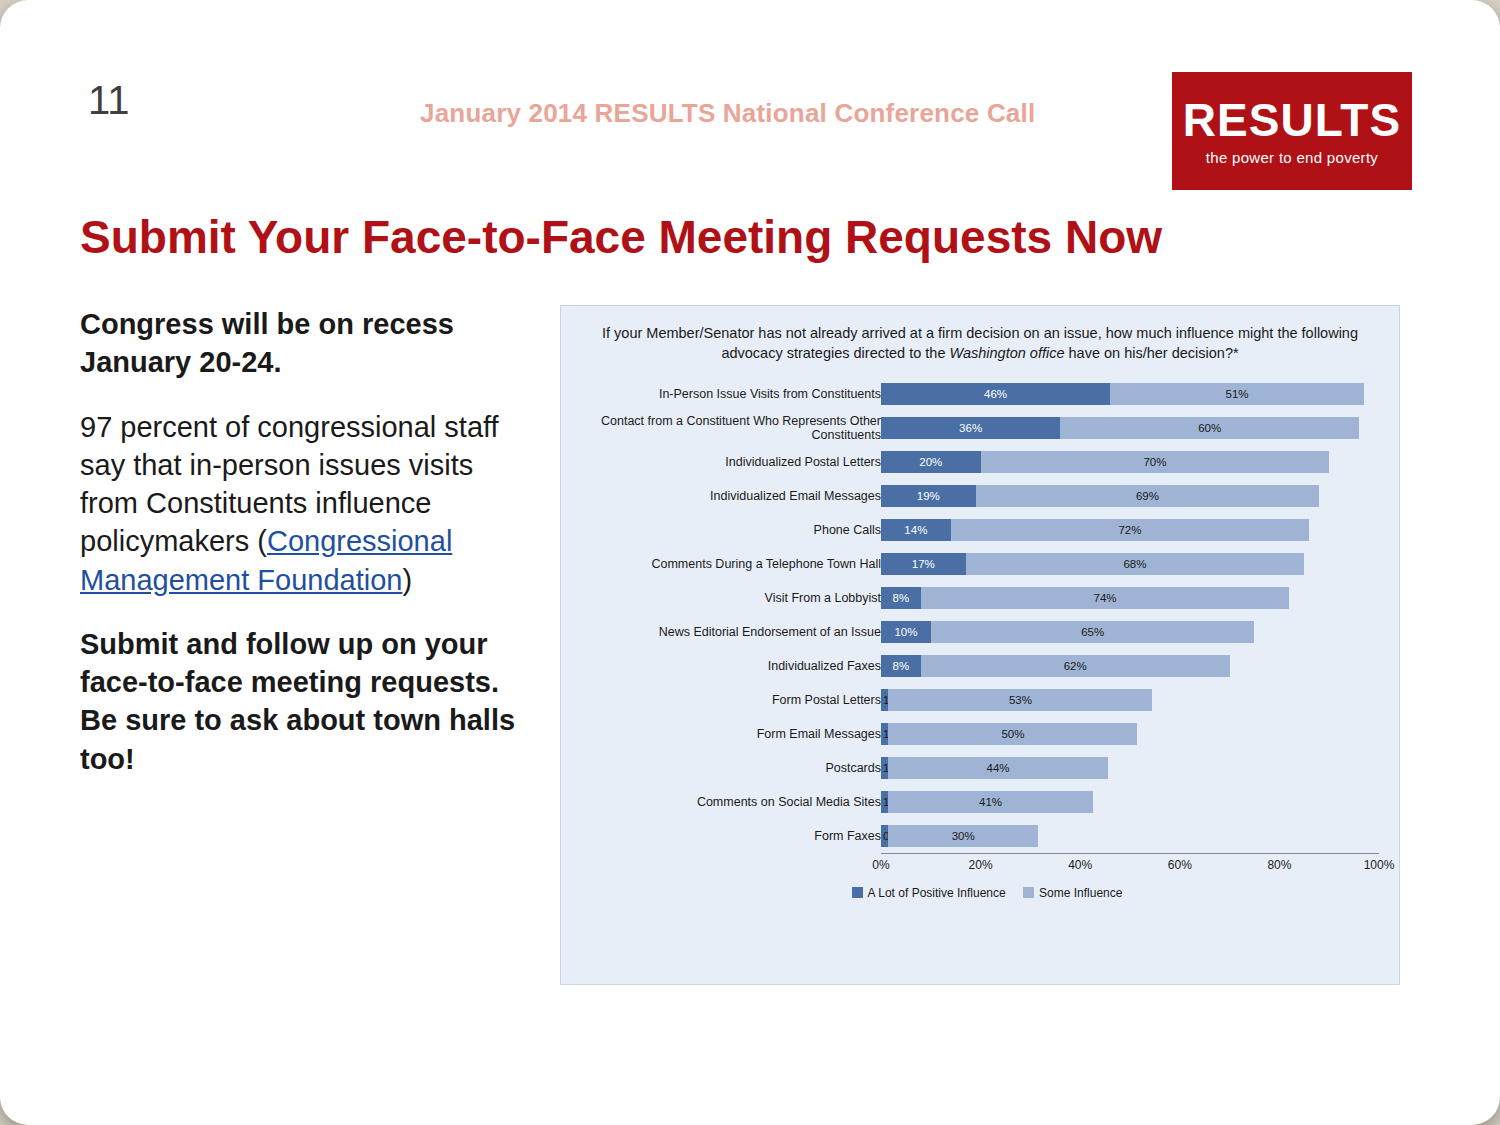11
January 2014 RESULTS National Conference Call
RESULTS
the power to end poverty
Submit Your Face-to-Face Meeting Requests Now
Congress will be on recess January 20-24.
97 percent of congressional staff say that in-person issues visits from Constituents influence policymakers (Congressional Management Foundation)
Submit and follow up on your face-to-face meeting requests. Be sure to ask about town halls too!
If your Member/Senator has not already arrived at a firm decision on an issue, how much influence might the following advocacy strategies directed to the Washington office have on his/her decision?*
| In-Person Issue Visits from Constituents | 46% 51% |
| Contact from a Constituent Who Represents Other Constituents | 36% 60% |
| Individualized Postal Letters | 20% 70% |
| Individualized Email Messages | 19% 69% |
| Phone Calls | 14% 72% |
| Comments During a Telephone Town Hall | 17% 68% |
| Visit From a Lobbyist | 8% 74% |
| News Editorial Endorsement of an Issue | 10% 65% |
| Individualized Faxes | 8% 62% |
| Form Postal Letters | 1% 53% |
| Form Email Messages | 1% 50% |
| Postcards | 1% 44% |
| Comments on Social Media Sites | 1% 41% |
| Form Faxes | 0% 30% |
0% 20% 40% 60% 80% 100%
A Lot of Positive Influence Some Influence